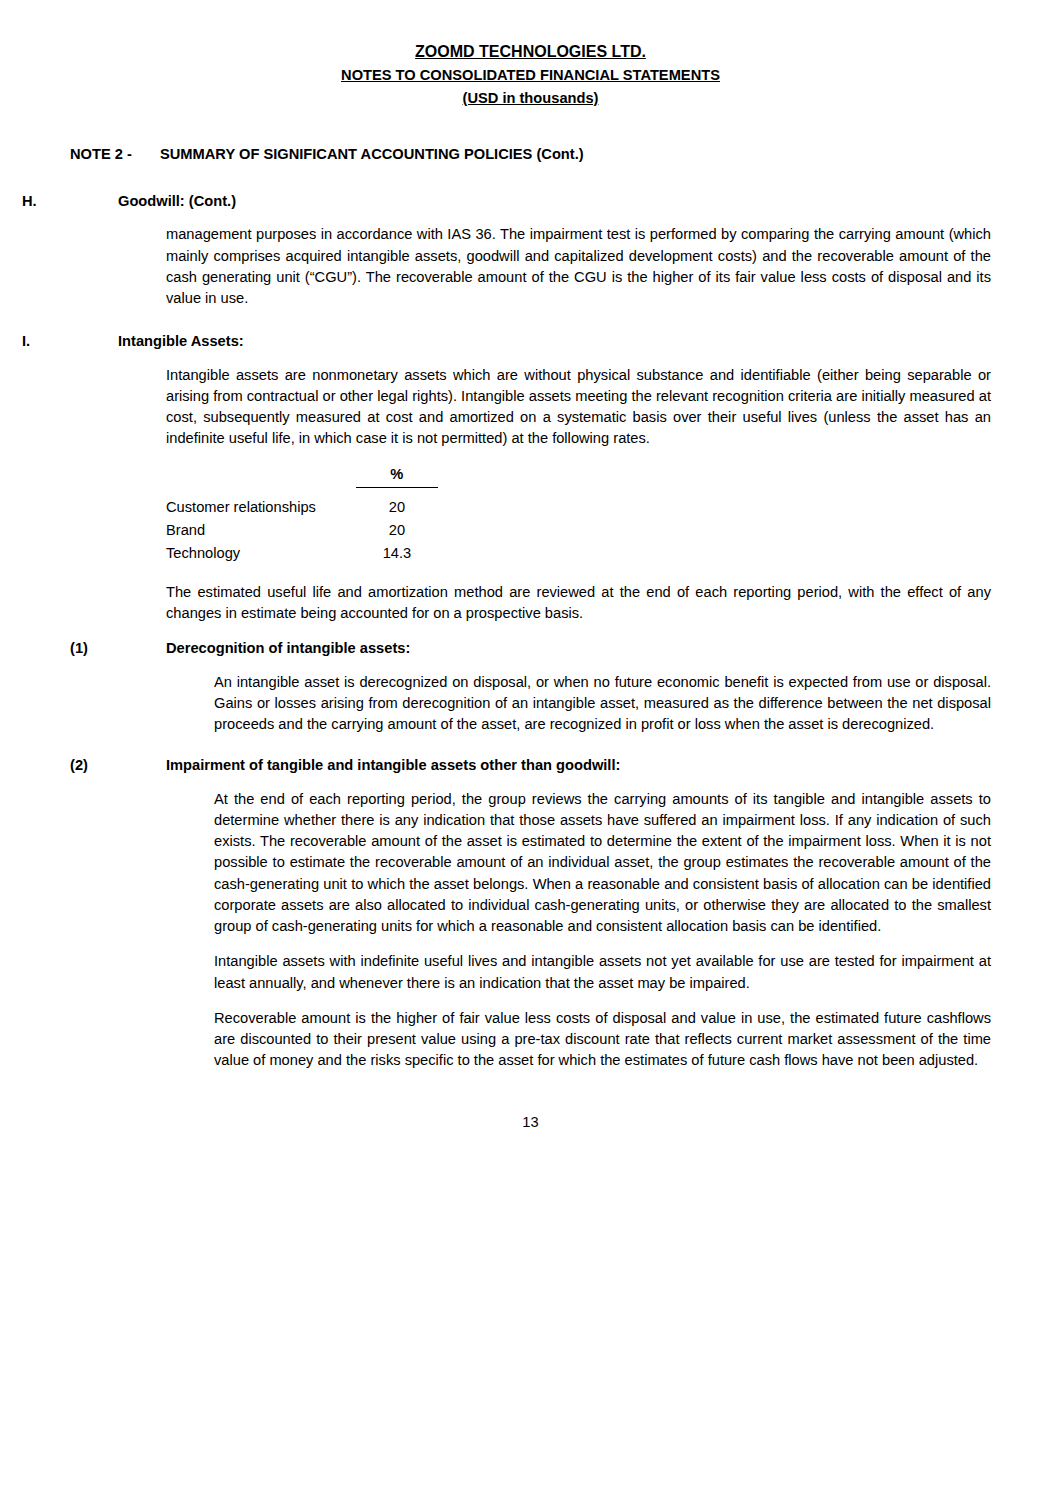ZOOMD TECHNOLOGIES LTD.
NOTES TO CONSOLIDATED FINANCIAL STATEMENTS
(USD in thousands)
NOTE 2 -SUMMARY OF SIGNIFICANT ACCOUNTING POLICIES (Cont.)
H. Goodwill: (Cont.)
management purposes in accordance with IAS 36. The impairment test is performed by comparing the carrying amount (which mainly comprises acquired intangible assets, goodwill and capitalized development costs) and the recoverable amount of the cash generating unit (“CGU”). The recoverable amount of the CGU is the higher of its fair value less costs of disposal and its value in use.
I. Intangible Assets:
Intangible assets are nonmonetary assets which are without physical substance and identifiable (either being separable or arising from contractual or other legal rights). Intangible assets meeting the relevant recognition criteria are initially measured at cost, subsequently measured at cost and amortized on a systematic basis over their useful lives (unless the asset has an indefinite useful life, in which case it is not permitted) at the following rates.
| | % |
| Customer relationships | 20 |
| Brand | 20 |
| Technology | 14.3 |
The estimated useful life and amortization method are reviewed at the end of each reporting period, with the effect of any changes in estimate being accounted for on a prospective basis.
(1) Derecognition of intangible assets:
An intangible asset is derecognized on disposal, or when no future economic benefit is expected from use or disposal. Gains or losses arising from derecognition of an intangible asset, measured as the difference between the net disposal proceeds and the carrying amount of the asset, are recognized in profit or loss when the asset is derecognized.
(2) Impairment of tangible and intangible assets other than goodwill:
At the end of each reporting period, the group reviews the carrying amounts of its tangible and intangible assets to determine whether there is any indication that those assets have suffered an impairment loss. If any indication of such exists. The recoverable amount of the asset is estimated to determine the extent of the impairment loss. When it is not possible to estimate the recoverable amount of an individual asset, the group estimates the recoverable amount of the cash-generating unit to which the asset belongs. When a reasonable and consistent basis of allocation can be identified corporate assets are also allocated to individual cash-generating units, or otherwise they are allocated to the smallest group of cash-generating units for which a reasonable and consistent allocation basis can be identified.
Intangible assets with indefinite useful lives and intangible assets not yet available for use are tested for impairment at least annually, and whenever there is an indication that the asset may be impaired.
Recoverable amount is the higher of fair value less costs of disposal and value in use, the estimated future cashflows are discounted to their present value using a pre-tax discount rate that reflects current market assessment of the time value of money and the risks specific to the asset for which the estimates of future cash flows have not been adjusted.
13